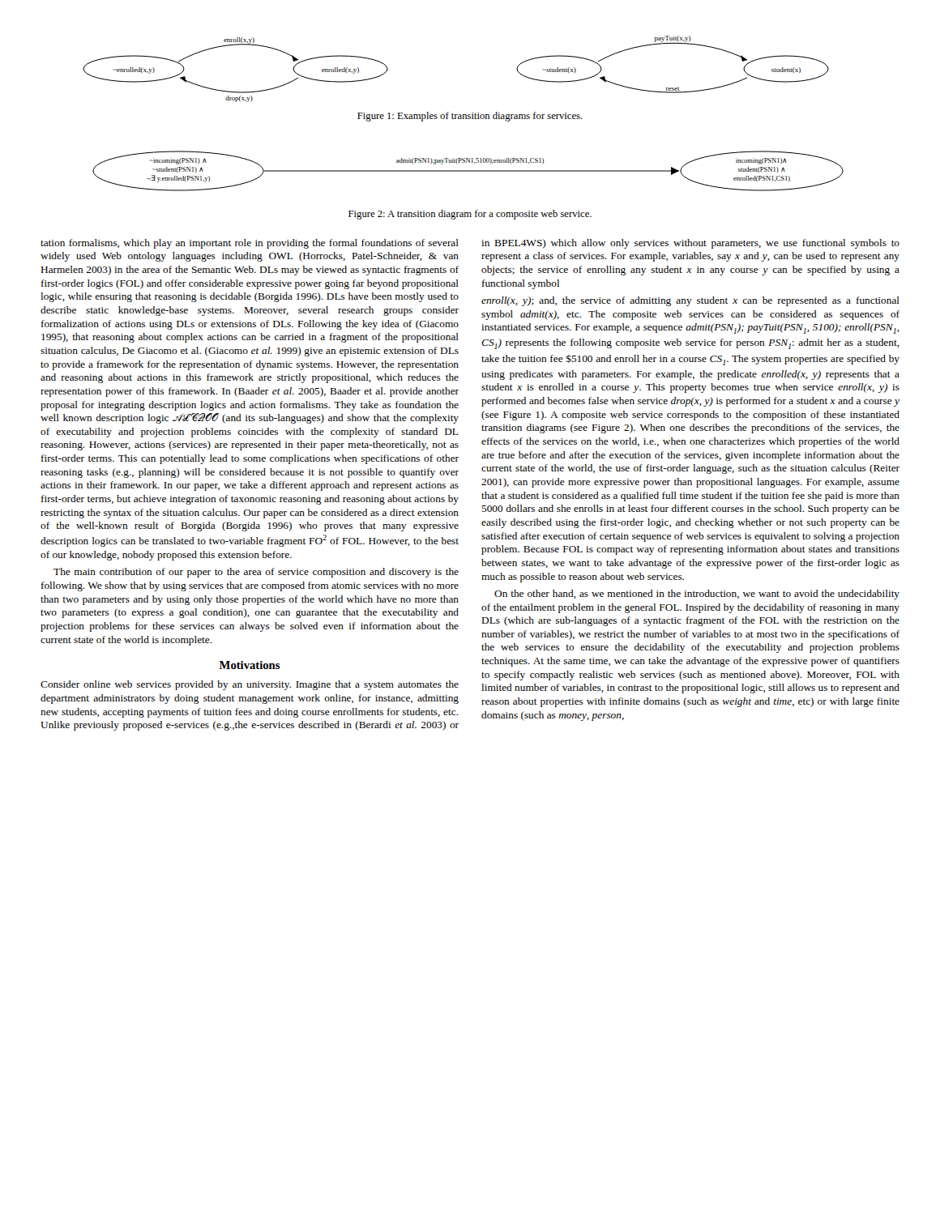~enrolled(x,y) enrolled(x,y) enroll(x,y) drop(x,y) ~student(x) student(x) payTuit(x,y) reset
Figure 1: Examples of transition diagrams for services.
~incoming(PSN1) ∧ ~student(PSN1) ∧ ¬∃ y.enrolled(PSN1,y) incoming(PSN1)∧ student(PSN1) ∧ enrolled(PSN1,CS1) admit(PSN1);payTuit(PSN1,5100);enroll(PSN1,CS1)
Figure 2: A transition diagram for a composite web service.
tation formalisms, which play an important role in providing the formal foundations of several widely used Web ontology languages including OWL (Horrocks, Patel-Schneider, & van Harmelen 2003) in the area of the Semantic Web. DLs may be viewed as syntactic fragments of first-order logics (FOL) and offer considerable expressive power going far beyond propositional logic, while ensuring that reasoning is decidable (Borgida 1996). DLs have been mostly used to describe static knowledge-base systems. Moreover, several research groups consider formalization of actions using DLs or extensions of DLs. Following the key idea of (Giacomo 1995), that reasoning about complex actions can be carried in a fragment of the propositional situation calculus, De Giacomo et al. (Giacomo et al. 1999) give an epistemic extension of DLs to provide a framework for the representation of dynamic systems. However, the representation and reasoning about actions in this framework are strictly propositional, which reduces the representation power of this framework. In (Baader et al. 2005), Baader et al. provide another proposal for integrating description logics and action formalisms. They take as foundation the well known description logic 𝒜ℒ𝒞𝒬𝒪𝒪 (and its sub-languages) and show that the complexity of executability and projection problems coincides with the complexity of standard DL reasoning. However, actions (services) are represented in their paper meta-theoretically, not as first-order terms. This can potentially lead to some complications when specifications of other reasoning tasks (e.g., planning) will be considered because it is not possible to quantify over actions in their framework. In our paper, we take a different approach and represent actions as first-order terms, but achieve integration of taxonomic reasoning and reasoning about actions by restricting the syntax of the situation calculus. Our paper can be considered as a direct extension of the well-known result of Borgida (Borgida 1996) who proves that many expressive description logics can be translated to two-variable fragment FO2 of FOL. However, to the best of our knowledge, nobody proposed this extension before.
The main contribution of our paper to the area of service composition and discovery is the following. We show that by using services that are composed from atomic services with no more than two parameters and by using only those properties of the world which have no more than two parameters (to express a goal condition), one can guarantee that the executability and projection problems for these services can always be solved even if information about the current state of the world is incomplete.
Motivations
Consider online web services provided by an university. Imagine that a system automates the department administrators by doing student management work online, for instance, admitting new students, accepting payments of tuition fees and doing course enrollments for students, etc. Unlike previously proposed e-services (e.g.,the e-services described in (Berardi et al. 2003) or in BPEL4WS) which allow only services without parameters, we use functional symbols to represent a class of services. For example, variables, say x and y, can be used to represent any objects; the service of enrolling any student x in any course y can be specified by using a functional symbol
enroll(x, y); and, the service of admitting any student x can be represented as a functional symbol admit(x), etc. The composite web services can be considered as sequences of instantiated services. For example, a sequence admit(PSN1); payTuit(PSN1, 5100); enroll(PSN1, CS1) represents the following composite web service for person PSN1: admit her as a student, take the tuition fee $5100 and enroll her in a course CS1. The system properties are specified by using predicates with parameters. For example, the predicate enrolled(x, y) represents that a student x is enrolled in a course y. This property becomes true when service enroll(x, y) is performed and becomes false when service drop(x, y) is performed for a student x and a course y (see Figure 1). A composite web service corresponds to the composition of these instantiated transition diagrams (see Figure 2). When one describes the preconditions of the services, the effects of the services on the world, i.e., when one characterizes which properties of the world are true before and after the execution of the services, given incomplete information about the current state of the world, the use of first-order language, such as the situation calculus (Reiter 2001), can provide more expressive power than propositional languages. For example, assume that a student is considered as a qualified full time student if the tuition fee she paid is more than 5000 dollars and she enrolls in at least four different courses in the school. Such property can be easily described using the first-order logic, and checking whether or not such property can be satisfied after execution of certain sequence of web services is equivalent to solving a projection problem. Because FOL is compact way of representing information about states and transitions between states, we want to take advantage of the expressive power of the first-order logic as much as possible to reason about web services.
On the other hand, as we mentioned in the introduction, we want to avoid the undecidability of the entailment problem in the general FOL. Inspired by the decidability of reasoning in many DLs (which are sub-languages of a syntactic fragment of the FOL with the restriction on the number of variables), we restrict the number of variables to at most two in the specifications of the web services to ensure the decidability of the executability and projection problems techniques. At the same time, we can take the advantage of the expressive power of quantifiers to specify compactly realistic web services (such as mentioned above). Moreover, FOL with limited number of variables, in contrast to the propositional logic, still allows us to represent and reason about properties with infinite domains (such as weight and time, etc) or with large finite domains (such as money, person,